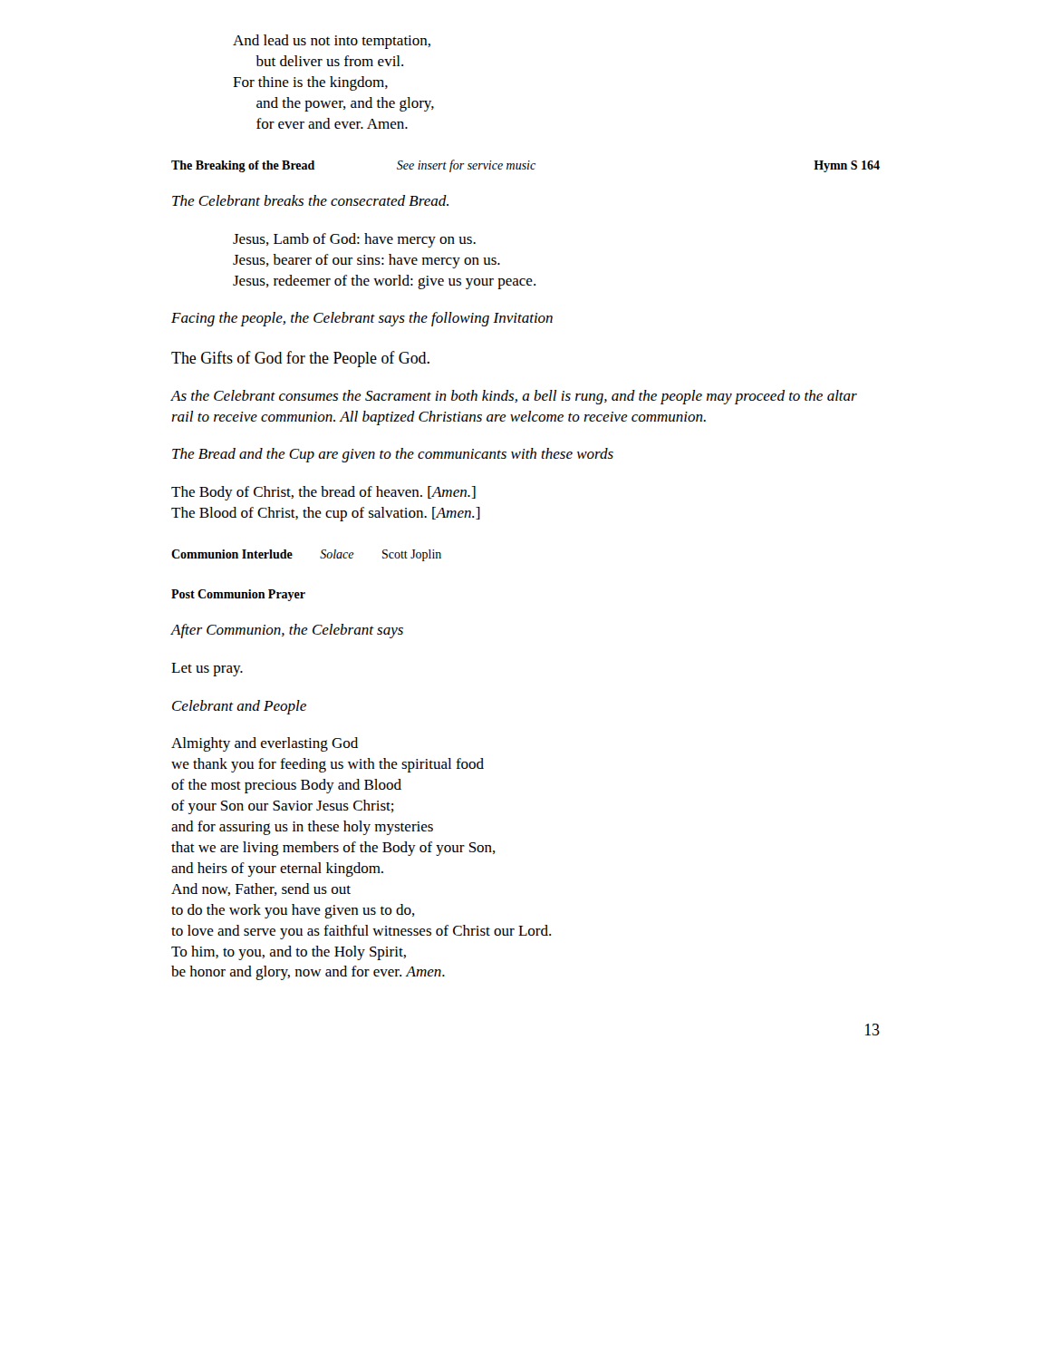And lead us not into temptation,
but deliver us from evil.
For thine is the kingdom,
and the power, and the glory,
for ever and ever. Amen.
The Breaking of the Bread See insert for service music Hymn S 164
The Celebrant breaks the consecrated Bread.
Jesus, Lamb of God: have mercy on us.
Jesus, bearer of our sins: have mercy on us.
Jesus, redeemer of the world: give us your peace.
Facing the people, the Celebrant says the following Invitation
The Gifts of God for the People of God.
As the Celebrant consumes the Sacrament in both kinds, a bell is rung, and the people may proceed to the altar rail to receive communion. All baptized Christians are welcome to receive communion.
The Bread and the Cup are given to the communicants with these words
The Body of Christ, the bread of heaven. [Amen.]
The Blood of Christ, the cup of salvation. [Amen.]
Communion Interlude Solace Scott Joplin
Post Communion Prayer
After Communion, the Celebrant says
Let us pray.
Celebrant and People
Almighty and everlasting God
we thank you for feeding us with the spiritual food
of the most precious Body and Blood
of your Son our Savior Jesus Christ;
and for assuring us in these holy mysteries
that we are living members of the Body of your Son,
and heirs of your eternal kingdom.
And now, Father, send us out
to do the work you have given us to do,
to love and serve you as faithful witnesses of Christ our Lord.
To him, to you, and to the Holy Spirit,
be honor and glory, now and for ever. Amen.
13